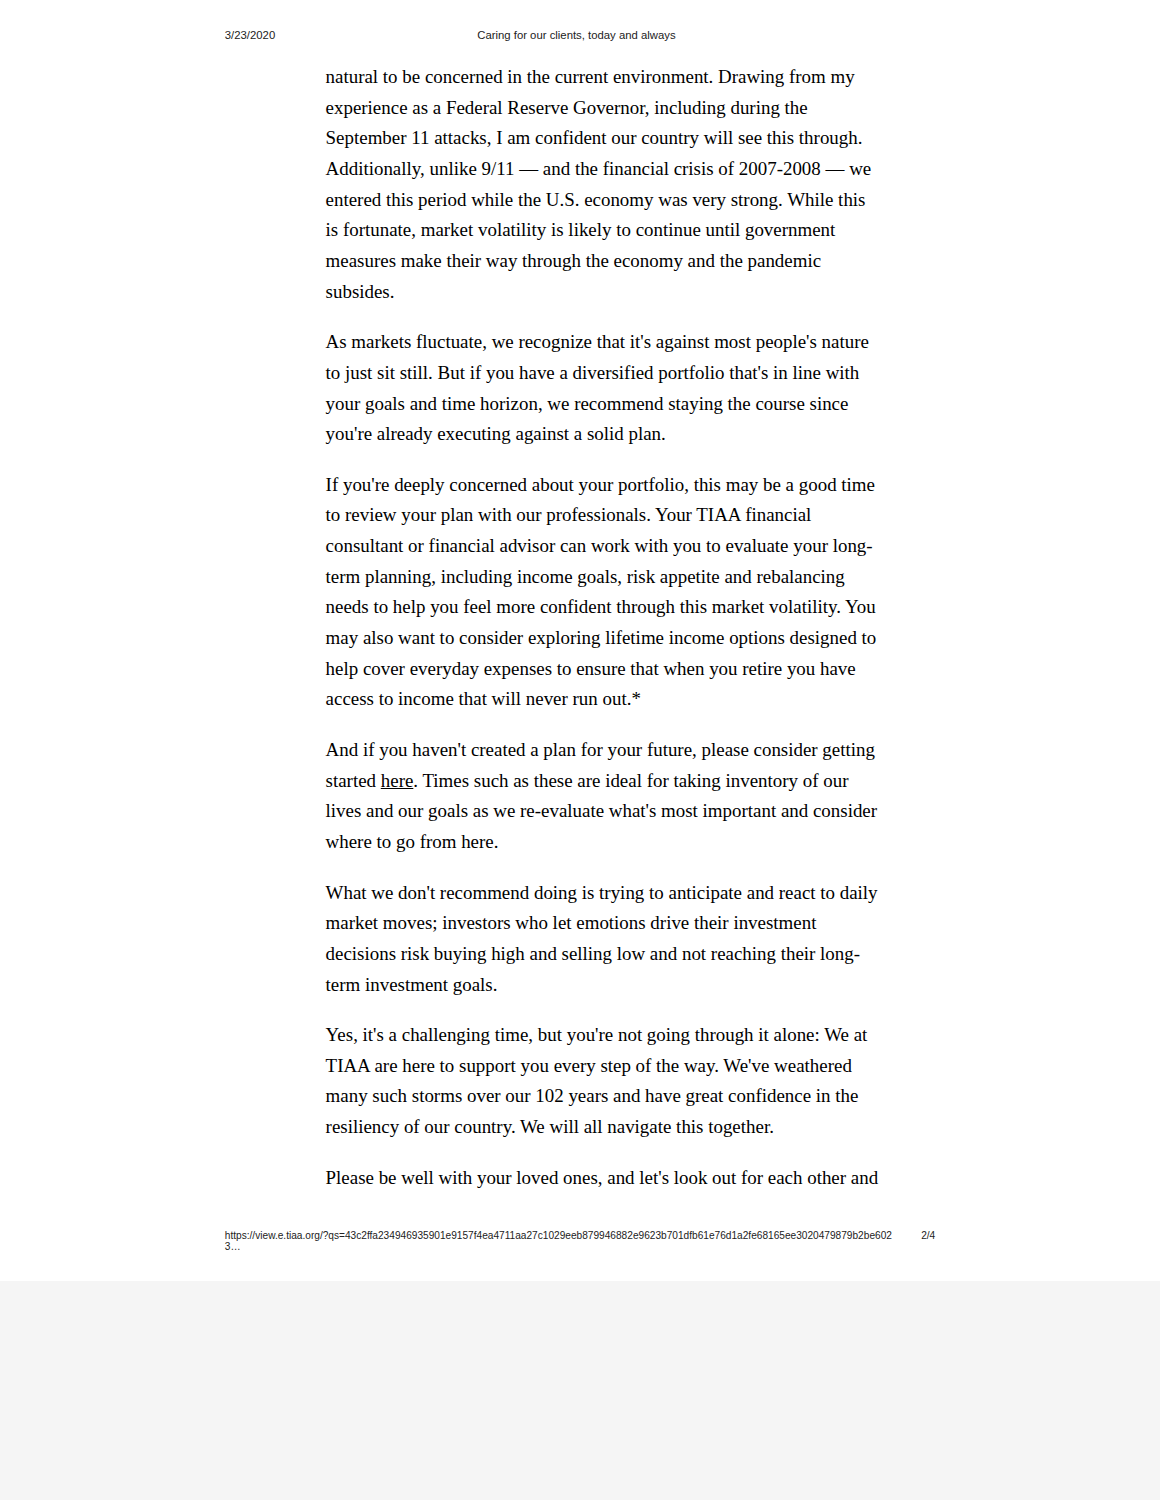3/23/2020
Caring for our clients, today and always
natural to be concerned in the current environment. Drawing from my experience as a Federal Reserve Governor, including during the September 11 attacks, I am confident our country will see this through. Additionally, unlike 9/11 — and the financial crisis of 2007-2008 — we entered this period while the U.S. economy was very strong. While this is fortunate, market volatility is likely to continue until government measures make their way through the economy and the pandemic subsides.
As markets fluctuate, we recognize that it's against most people's nature to just sit still. But if you have a diversified portfolio that's in line with your goals and time horizon, we recommend staying the course since you're already executing against a solid plan.
If you're deeply concerned about your portfolio, this may be a good time to review your plan with our professionals. Your TIAA financial consultant or financial advisor can work with you to evaluate your long-term planning, including income goals, risk appetite and rebalancing needs to help you feel more confident through this market volatility. You may also want to consider exploring lifetime income options designed to help cover everyday expenses to ensure that when you retire you have access to income that will never run out.*
And if you haven't created a plan for your future, please consider getting started here. Times such as these are ideal for taking inventory of our lives and our goals as we re-evaluate what's most important and consider where to go from here.
What we don't recommend doing is trying to anticipate and react to daily market moves; investors who let emotions drive their investment decisions risk buying high and selling low and not reaching their long-term investment goals.
Yes, it's a challenging time, but you're not going through it alone: We at TIAA are here to support you every step of the way. We've weathered many such storms over our 102 years and have great confidence in the resiliency of our country. We will all navigate this together.
Please be well with your loved ones, and let's look out for each other and
https://view.e.tiaa.org/?qs=43c2ffa234946935901e9157f4ea4711aa27c1029eeb879946882e9623b701dfb61e76d1a2fe68165ee3020479879b2be6023…
2/4